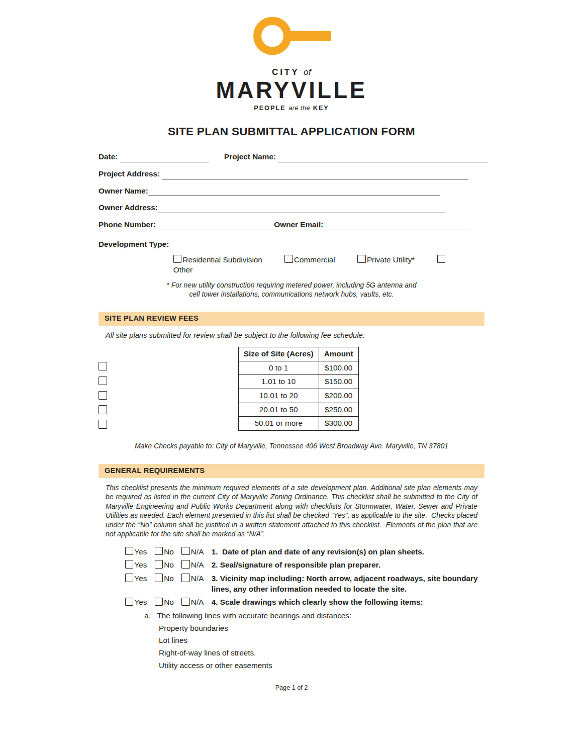CITY of
MARYVILLE
PEOPLE are the KEY
SITE PLAN SUBMITTAL APPLICATION FORM
Date: Project Name:
Project Address:
Owner Name:
Owner Address:
Phone Number: Owner Email:
Development Type:
Residential Subdivision Commercial Private Utility* Other
* For new utility construction requiring metered power, including 5G antenna and
cell tower installations, communications network hubs, vaults, etc.
SITE PLAN REVIEW FEES
All site plans submitted for review shall be subject to the following fee schedule:
| Size of Site (Acres) | Amount |
| --- | --- |
| 0 to 1 | $100.00 |
| 1.01 to 10 | $150.00 |
| 10.01 to 20 | $200.00 |
| 20.01 to 50 | $250.00 |
| 50.01 or more | $300.00 |
Make Checks payable to: City of Maryville, Tennessee 406 West Broadway Ave. Maryville, TN 37801
GENERAL REQUIREMENTS
This checklist presents the minimum required elements of a site development plan. Additional site plan elements may be required as listed in the current City of Maryville Zoning Ordinance. This checklist shall be submitted to the City of Maryville Engineering and Public Works Department along with checklists for Stormwater, Water, Sewer and Private Utilities as needed. Each element presented in this list shall be checked “Yes”, as applicable to the site. Checks placed under the “No” column shall be justified in a written statement attached to this checklist. Elements of the plan that are not applicable for the site shall be marked as “N/A”.
Yes No N/A
1. Date of plan and date of any revision(s) on plan sheets.
Yes No N/A
2. Seal/signature of responsible plan preparer.
Yes No N/A
3. Vicinity map including: North arrow, adjacent roadways, site boundary lines, any other information needed to locate the site.
Yes No N/A
4. Scale drawings which clearly show the following items:
a. The following lines with accurate bearings and distances:
Property boundaries
Lot lines
Right-of-way lines of streets.
Utility access or other easements
Page 1 of 2